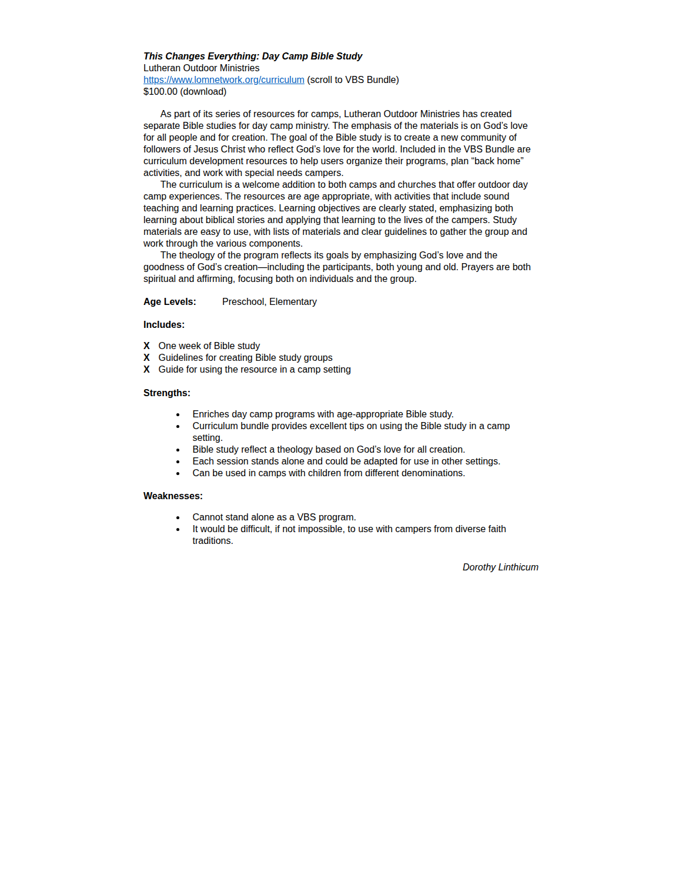This Changes Everything: Day Camp Bible Study
Lutheran Outdoor Ministries
https://www.lomnetwork.org/curriculum (scroll to VBS Bundle)
$100.00 (download)
As part of its series of resources for camps, Lutheran Outdoor Ministries has created separate Bible studies for day camp ministry. The emphasis of the materials is on God’s love for all people and for creation. The goal of the Bible study is to create a new community of followers of Jesus Christ who reflect God’s love for the world. Included in the VBS Bundle are curriculum development resources to help users organize their programs, plan “back home” activities, and work with special needs campers.
The curriculum is a welcome addition to both camps and churches that offer outdoor day camp experiences. The resources are age appropriate, with activities that include sound teaching and learning practices. Learning objectives are clearly stated, emphasizing both learning about biblical stories and applying that learning to the lives of the campers. Study materials are easy to use, with lists of materials and clear guidelines to gather the group and work through the various components.
The theology of the program reflects its goals by emphasizing God’s love and the goodness of God’s creation—including the participants, both young and old. Prayers are both spiritual and affirming, focusing both on individuals and the group.
Age Levels: Preschool, Elementary
Includes:
One week of Bible study
Guidelines for creating Bible study groups
Guide for using the resource in a camp setting
Strengths:
Enriches day camp programs with age-appropriate Bible study.
Curriculum bundle provides excellent tips on using the Bible study in a camp setting.
Bible study reflect a theology based on God’s love for all creation.
Each session stands alone and could be adapted for use in other settings.
Can be used in camps with children from different denominations.
Weaknesses:
Cannot stand alone as a VBS program.
It would be difficult, if not impossible, to use with campers from diverse faith traditions.
Dorothy Linthicum